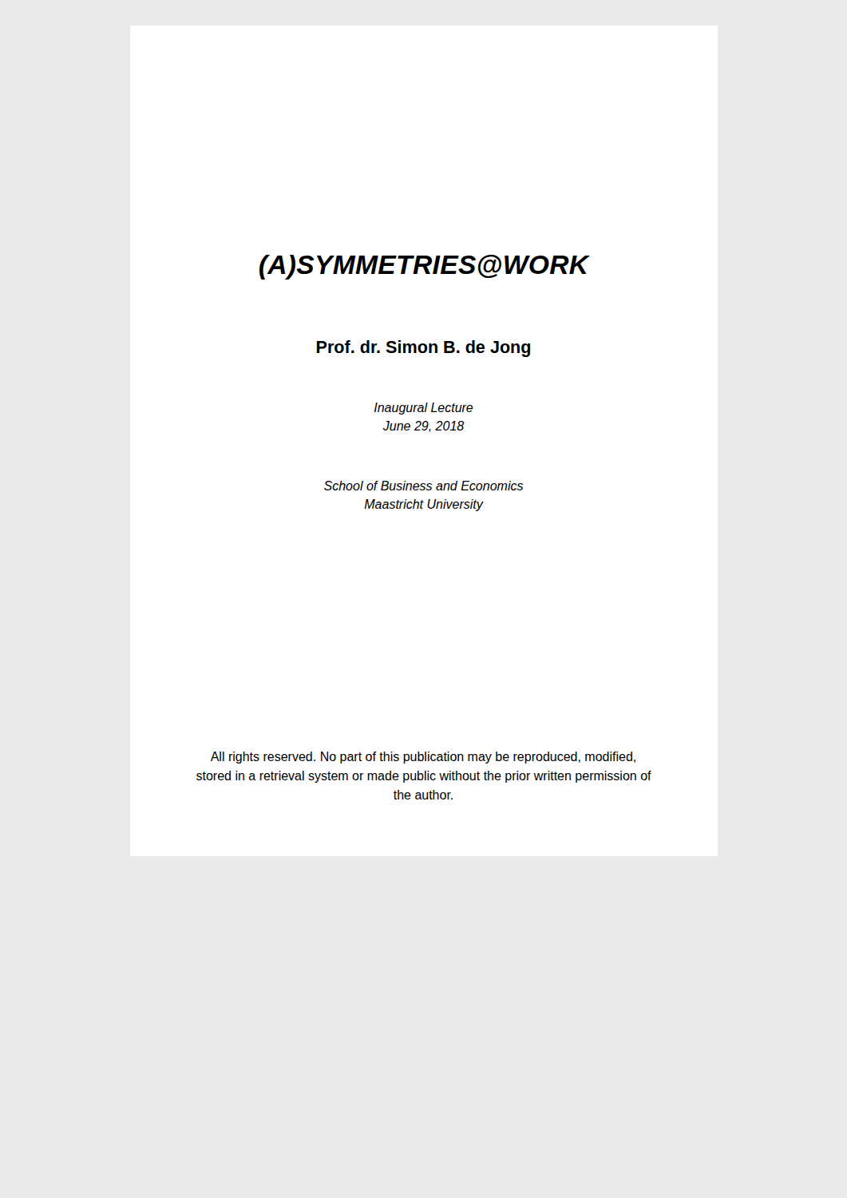(A)SYMMETRIES@WORK
Prof. dr. Simon B. de Jong
Inaugural Lecture
June 29, 2018
School of Business and Economics
Maastricht University
All rights reserved. No part of this publication may be reproduced, modified, stored in a retrieval system or made public without the prior written permission of the author.